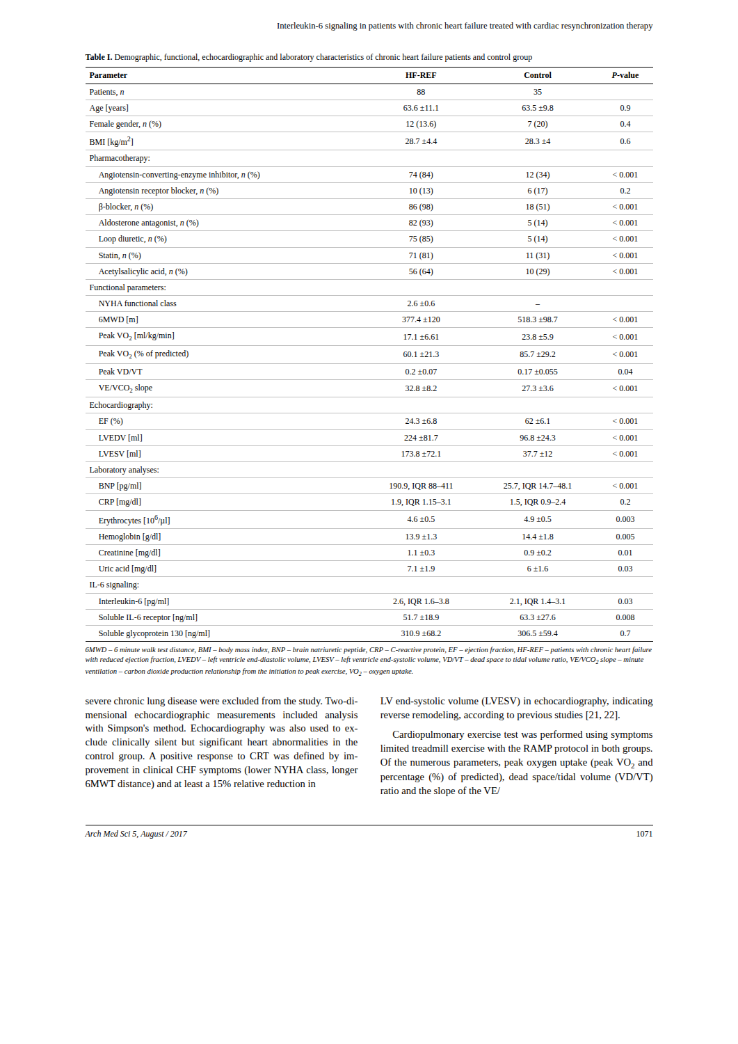Interleukin-6 signaling in patients with chronic heart failure treated with cardiac resynchronization therapy
Table I. Demographic, functional, echocardiographic and laboratory characteristics of chronic heart failure patients and control group
| Parameter | HF-REF | Control | P -value |
| --- | --- | --- | --- |
| Patients, n | 88 | 35 | |
| Age [years] | 63.6 ±11.1 | 63.5 ±9.8 | 0.9 |
| Female gender, n (%) | 12 (13.6) | 7 (20) | 0.4 |
| BMI [kg/m 2 ] | 28.7 ±4.4 | 28.3 ±4 | 0.6 |
| Pharmacotherapy: |
| Angiotensin-converting-enzyme inhibitor, n (%) | 74 (84) | 12 (34) | < 0.001 |
| Angiotensin receptor blocker, n (%) | 10 (13) | 6 (17) | 0.2 |
| β-blocker, n (%) | 86 (98) | 18 (51) | < 0.001 |
| Aldosterone antagonist, n (%) | 82 (93) | 5 (14) | < 0.001 |
| Loop diuretic, n (%) | 75 (85) | 5 (14) | < 0.001 |
| Statin, n (%) | 71 (81) | 11 (31) | < 0.001 |
| Acetylsalicylic acid, n (%) | 56 (64) | 10 (29) | < 0.001 |
| Functional parameters: |
| NYHA functional class | 2.6 ±0.6 | – | |
| 6MWD [m] | 377.4 ±120 | 518.3 ±98.7 | < 0.001 |
| Peak VO 2 [ml/kg/min] | 17.1 ±6.61 | 23.8 ±5.9 | < 0.001 |
| Peak VO 2 (% of predicted) | 60.1 ±21.3 | 85.7 ±29.2 | < 0.001 |
| Peak VD/VT | 0.2 ±0.07 | 0.17 ±0.055 | 0.04 |
| VE/VCO 2 slope | 32.8 ±8.2 | 27.3 ±3.6 | < 0.001 |
| Echocardiography: |
| EF (%) | 24.3 ±6.8 | 62 ±6.1 | < 0.001 |
| LVEDV [ml] | 224 ±81.7 | 96.8 ±24.3 | < 0.001 |
| LVESV [ml] | 173.8 ±72.1 | 37.7 ±12 | < 0.001 |
| Laboratory analyses: |
| BNP [pg/ml] | 190.9, IQR 88–411 | 25.7, IQR 14.7–48.1 | < 0.001 |
| CRP [mg/dl] | 1.9, IQR 1.15–3.1 | 1.5, IQR 0.9–2.4 | 0.2 |
| Erythrocytes [10 6 /µl] | 4.6 ±0.5 | 4.9 ±0.5 | 0.003 |
| Hemoglobin [g/dl] | 13.9 ±1.3 | 14.4 ±1.8 | 0.005 |
| Creatinine [mg/dl] | 1.1 ±0.3 | 0.9 ±0.2 | 0.01 |
| Uric acid [mg/dl] | 7.1 ±1.9 | 6 ±1.6 | 0.03 |
| IL-6 signaling: |
| Interleukin-6 [pg/ml] | 2.6, IQR 1.6–3.8 | 2.1, IQR 1.4–3.1 | 0.03 |
| Soluble IL-6 receptor [ng/ml] | 51.7 ±18.9 | 63.3 ±27.6 | 0.008 |
| Soluble glycoprotein 130 [ng/ml] | 310.9 ±68.2 | 306.5 ±59.4 | 0.7 |
6MWD – 6 minute walk test distance, BMI – body mass index, BNP – brain natriuretic peptide, CRP – C-reactive protein, EF – ejection fraction, HF-REF – patients with chronic heart failure with reduced ejection fraction, LVEDV – left ventricle end-diastolic volume, LVESV – left ventricle end-systolic volume, VD/VT – dead space to tidal volume ratio, VE/VCO2 slope – minute ventilation – carbon dioxide production relationship from the initiation to peak exercise, VO2 – oxygen uptake.
severe chronic lung disease were excluded from the study. Two-dimensional echocardiographic measurements included analysis with Simpson's method. Echocardiography was also used to exclude clinically silent but significant heart abnormalities in the control group. A positive response to CRT was defined by improvement in clinical CHF symptoms (lower NYHA class, longer 6MWT distance) and at least a 15% relative reduction in
LV end-systolic volume (LVESV) in echocardiography, indicating reverse remodeling, according to previous studies [21, 22].
Cardiopulmonary exercise test was performed using symptoms limited treadmill exercise with the RAMP protocol in both groups. Of the numerous parameters, peak oxygen uptake (peak VO2 and percentage (%) of predicted), dead space/tidal volume (VD/VT) ratio and the slope of the VE/
Arch Med Sci 5, August / 2017 1071